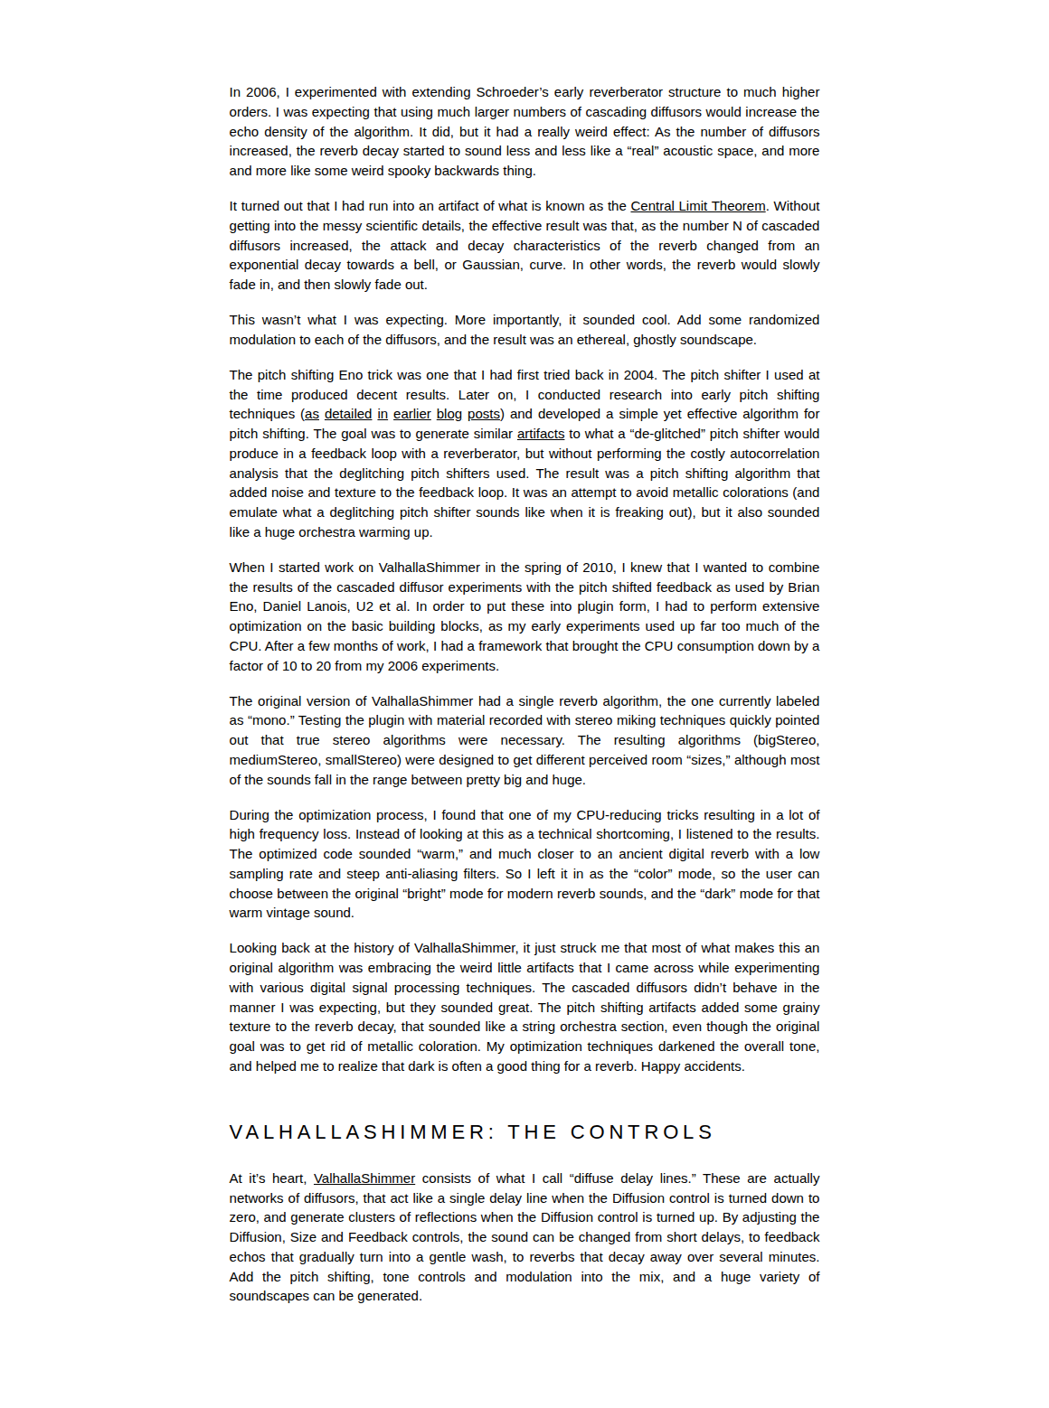In 2006, I experimented with extending Schroeder’s early reverberator structure to much higher orders. I was expecting that using much larger numbers of cascading diffusors would increase the echo density of the algorithm. It did, but it had a really weird effect: As the number of diffusors increased, the reverb decay started to sound less and less like a “real” acoustic space, and more and more like some weird spooky backwards thing.
It turned out that I had run into an artifact of what is known as the Central Limit Theorem. Without getting into the messy scientific details, the effective result was that, as the number N of cascaded diffusors increased, the attack and decay characteristics of the reverb changed from an exponential decay towards a bell, or Gaussian, curve. In other words, the reverb would slowly fade in, and then slowly fade out.
This wasn’t what I was expecting. More importantly, it sounded cool. Add some randomized modulation to each of the diffusors, and the result was an ethereal, ghostly soundscape.
The pitch shifting Eno trick was one that I had first tried back in 2004. The pitch shifter I used at the time produced decent results. Later on, I conducted research into early pitch shifting techniques (as detailed in earlier blog posts) and developed a simple yet effective algorithm for pitch shifting. The goal was to generate similar artifacts to what a “de-glitched” pitch shifter would produce in a feedback loop with a reverberator, but without performing the costly autocorrelation analysis that the deglitching pitch shifters used. The result was a pitch shifting algorithm that added noise and texture to the feedback loop. It was an attempt to avoid metallic colorations (and emulate what a deglitching pitch shifter sounds like when it is freaking out), but it also sounded like a huge orchestra warming up.
When I started work on ValhallaShimmer in the spring of 2010, I knew that I wanted to combine the results of the cascaded diffusor experiments with the pitch shifted feedback as used by Brian Eno, Daniel Lanois, U2 et al. In order to put these into plugin form, I had to perform extensive optimization on the basic building blocks, as my early experiments used up far too much of the CPU. After a few months of work, I had a framework that brought the CPU consumption down by a factor of 10 to 20 from my 2006 experiments.
The original version of ValhallaShimmer had a single reverb algorithm, the one currently labeled as “mono.” Testing the plugin with material recorded with stereo miking techniques quickly pointed out that true stereo algorithms were necessary. The resulting algorithms (bigStereo, mediumStereo, smallStereo) were designed to get different perceived room “sizes,” although most of the sounds fall in the range between pretty big and huge.
During the optimization process, I found that one of my CPU-reducing tricks resulting in a lot of high frequency loss. Instead of looking at this as a technical shortcoming, I listened to the results. The optimized code sounded “warm,” and much closer to an ancient digital reverb with a low sampling rate and steep anti-aliasing filters. So I left it in as the “color” mode, so the user can choose between the original “bright” mode for modern reverb sounds, and the “dark” mode for that warm vintage sound.
Looking back at the history of ValhallaShimmer, it just struck me that most of what makes this an original algorithm was embracing the weird little artifacts that I came across while experimenting with various digital signal processing techniques. The cascaded diffusors didn’t behave in the manner I was expecting, but they sounded great. The pitch shifting artifacts added some grainy texture to the reverb decay, that sounded like a string orchestra section, even though the original goal was to get rid of metallic coloration. My optimization techniques darkened the overall tone, and helped me to realize that dark is often a good thing for a reverb. Happy accidents.
ValhallaShimmer: The Controls
At it’s heart, ValhallaShimmer consists of what I call “diffuse delay lines.” These are actually networks of diffusors, that act like a single delay line when the Diffusion control is turned down to zero, and generate clusters of reflections when the Diffusion control is turned up. By adjusting the Diffusion, Size and Feedback controls, the sound can be changed from short delays, to feedback echos that gradually turn into a gentle wash, to reverbs that decay away over several minutes. Add the pitch shifting, tone controls and modulation into the mix, and a huge variety of soundscapes can be generated.